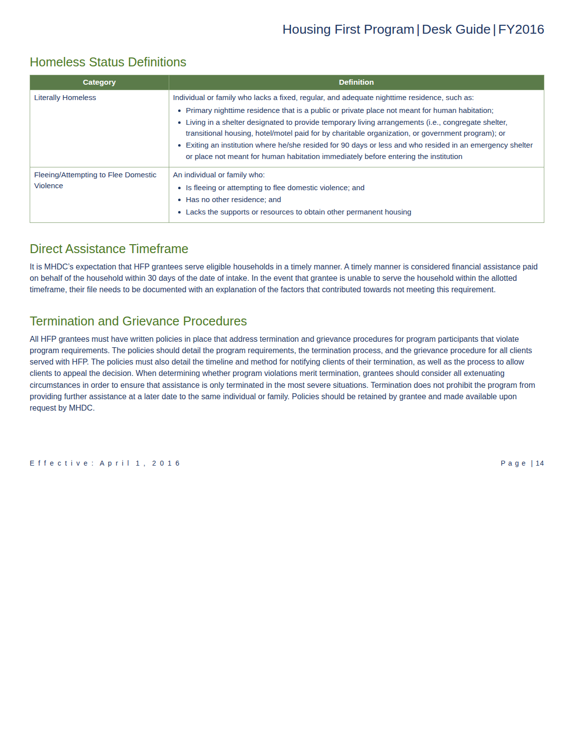Housing First Program|Desk Guide|FY2016
Homeless Status Definitions
| Category | Definition |
| --- | --- |
| Literally Homeless | Individual or family who lacks a fixed, regular, and adequate nighttime residence, such as: Primary nighttime residence that is a public or private place not meant for human habitation; Living in a shelter designated to provide temporary living arrangements (i.e., congregate shelter, transitional housing, hotel/motel paid for by charitable organization, or government program); or Exiting an institution where he/she resided for 90 days or less and who resided in an emergency shelter or place not meant for human habitation immediately before entering the institution |
| Fleeing/Attempting to Flee Domestic Violence | An individual or family who: Is fleeing or attempting to flee domestic violence; and Has no other residence; and Lacks the supports or resources to obtain other permanent housing |
Direct Assistance Timeframe
It is MHDC’s expectation that HFP grantees serve eligible households in a timely manner. A timely manner is considered financial assistance paid on behalf of the household within 30 days of the date of intake. In the event that grantee is unable to serve the household within the allotted timeframe, their file needs to be documented with an explanation of the factors that contributed towards not meeting this requirement.
Termination and Grievance Procedures
All HFP grantees must have written policies in place that address termination and grievance procedures for program participants that violate program requirements. The policies should detail the program requirements, the termination process, and the grievance procedure for all clients served with HFP. The policies must also detail the timeline and method for notifying clients of their termination, as well as the process to allow clients to appeal the decision. When determining whether program violations merit termination, grantees should consider all extenuating circumstances in order to ensure that assistance is only terminated in the most severe situations. Termination does not prohibit the program from providing further assistance at a later date to the same individual or family. Policies should be retained by grantee and made available upon request by MHDC.
E f f e c t i v e : A p r i l 1 , 2 0 1 6
P a g e | 14